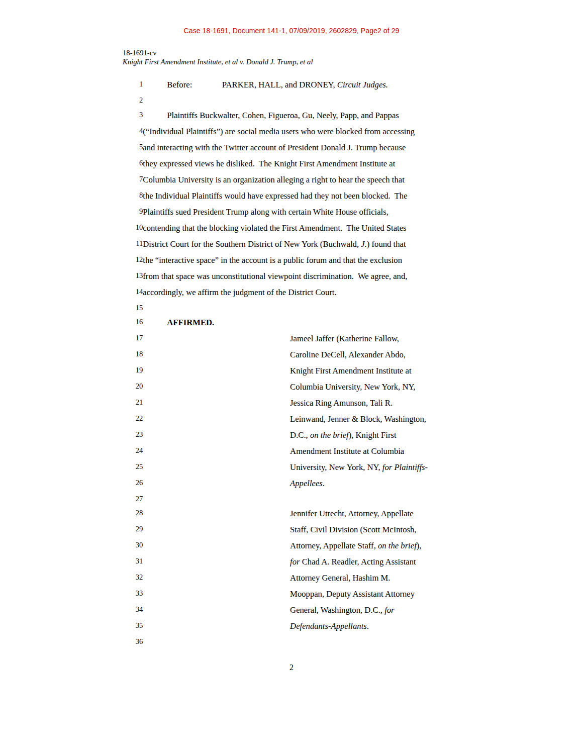Case 18-1691, Document 141-1, 07/09/2019, 2602829, Page2 of 29
18-1691-cv Knight First Amendment Institute, et al v. Donald J. Trump, et al
| 1 | Before: PARKER, HALL, and DRONEY, Circuit Judges. |
| 2 | |
| 3 | Plaintiffs Buckwalter, Cohen, Figueroa, Gu, Neely, Papp, and Pappas |
| 4 | (“Individual Plaintiffs”) are social media users who were blocked from accessing |
| 5 | and interacting with the Twitter account of President Donald J. Trump because |
| 6 | they expressed views he disliked. The Knight First Amendment Institute at |
| 7 | Columbia University is an organization alleging a right to hear the speech that |
| 8 | the Individual Plaintiffs would have expressed had they not been blocked. The |
| 9 | Plaintiffs sued President Trump along with certain White House officials, |
| 10 | contending that the blocking violated the First Amendment. The United States |
| 11 | District Court for the Southern District of New York (Buchwald, J. ) found that |
| 12 | the “interactive space” in the account is a public forum and that the exclusion |
| 13 | from that space was unconstitutional viewpoint discrimination. We agree, and, |
| 14 | accordingly, we affirm the judgment of the District Court. |
| 15 | |
| 16 | AFFIRMED. |
| 17 | Jameel Jaffer (Katherine Fallow, |
| 18 | Caroline DeCell, Alexander Abdo, |
| 19 | Knight First Amendment Institute at |
| 20 | Columbia University, New York, NY, |
| 21 | Jessica Ring Amunson, Tali R. |
| 22 | Leinwand, Jenner & Block, Washington, |
| 23 | D.C., on the brief ), Knight First |
| 24 | Amendment Institute at Columbia |
| 25 | University, New York, NY, for Plaintiffs- |
| 26 | Appellees . |
| 27 | |
| 28 | Jennifer Utrecht, Attorney, Appellate |
| 29 | Staff, Civil Division (Scott McIntosh, |
| 30 | Attorney, Appellate Staff, on the brief ), |
| 31 | for Chad A. Readler, Acting Assistant |
| 32 | Attorney General, Hashim M. |
| 33 | Mooppan, Deputy Assistant Attorney |
| 34 | General, Washington, D.C., for |
| 35 | Defendants-Appellants . |
| 36 | |
2